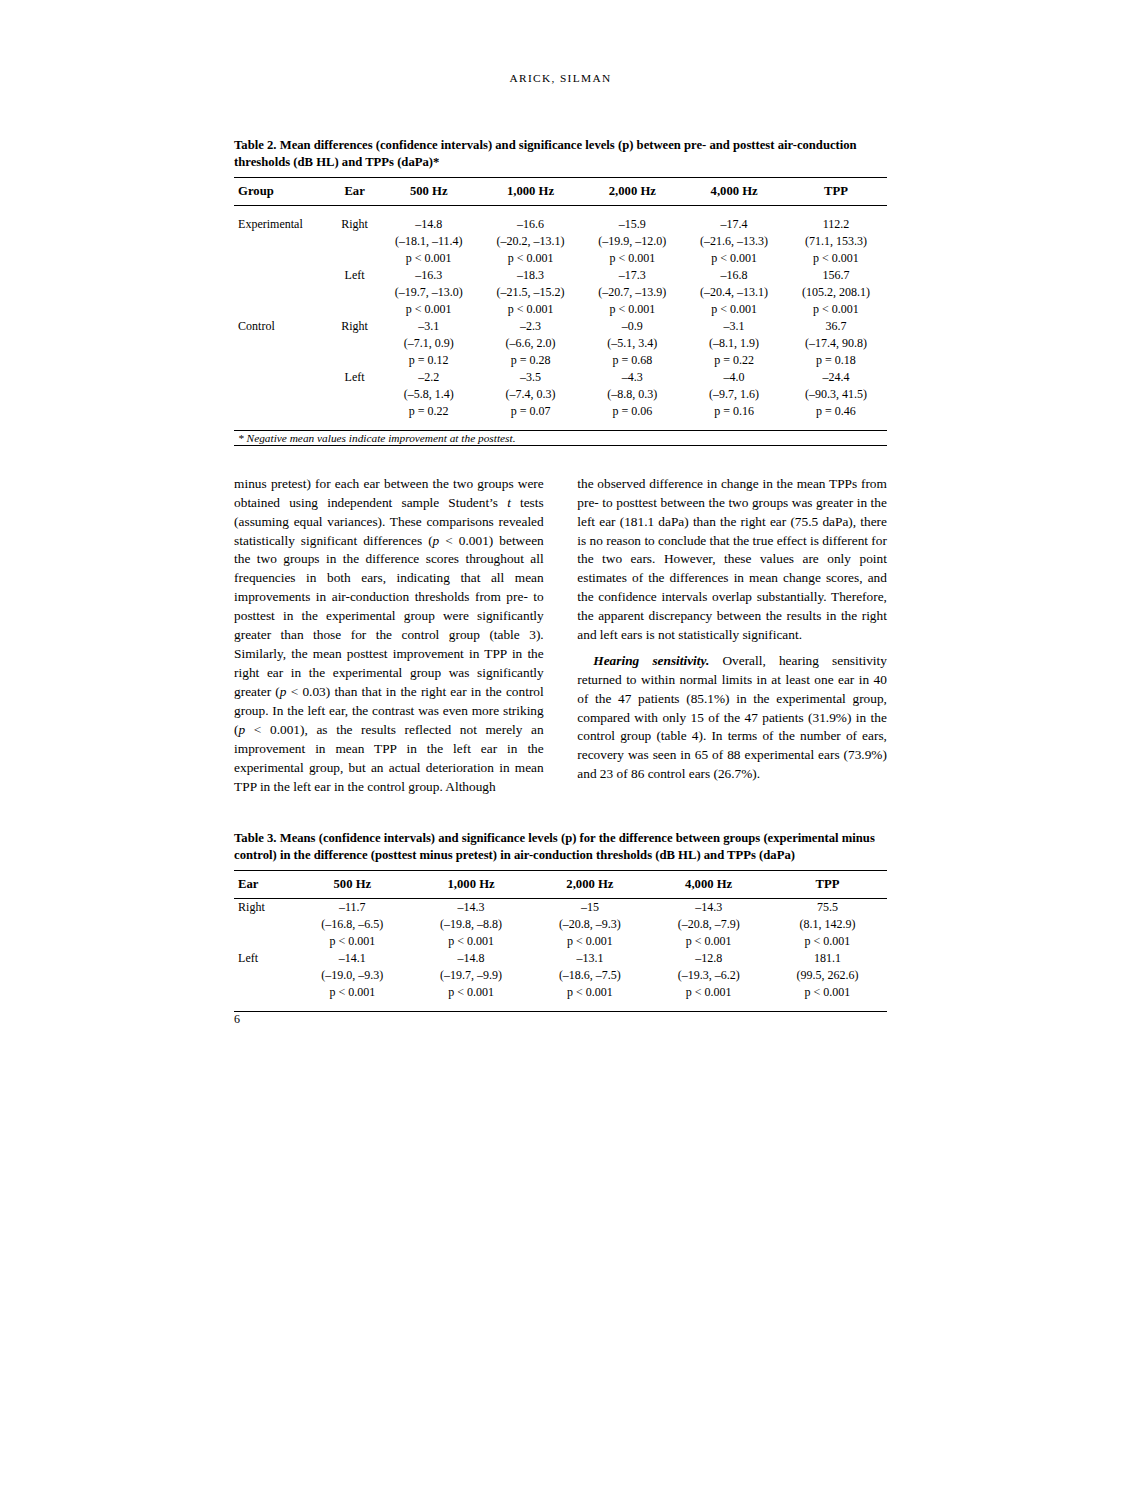ARICK, SILMAN
Table 2. Mean differences (confidence intervals) and significance levels (p) between pre- and posttest air-conduction thresholds (dB HL) and TPPs (daPa)*
| Group | Ear | 500 Hz | 1,000 Hz | 2,000 Hz | 4,000 Hz | TPP |
| --- | --- | --- | --- | --- | --- | --- |
| Experimental | Right | –14.8 | –16.6 | –15.9 | –17.4 | 112.2 |
| | | (–18.1, –11.4) | (–20.2, –13.1) | (–19.9, –12.0) | (–21.6, –13.3) | (71.1, 153.3) |
| | | p < 0.001 | p < 0.001 | p < 0.001 | p < 0.001 | p < 0.001 |
| | Left | –16.3 | –18.3 | –17.3 | –16.8 | 156.7 |
| | | (–19.7, –13.0) | (–21.5, –15.2) | (–20.7, –13.9) | (–20.4, –13.1) | (105.2, 208.1) |
| | | p < 0.001 | p < 0.001 | p < 0.001 | p < 0.001 | p < 0.001 |
| Control | Right | –3.1 | –2.3 | –0.9 | –3.1 | 36.7 |
| | | (–7.1, 0.9) | (–6.6, 2.0) | (–5.1, 3.4) | (–8.1, 1.9) | (–17.4, 90.8) |
| | | p = 0.12 | p = 0.28 | p = 0.68 | p = 0.22 | p = 0.18 |
| | Left | –2.2 | –3.5 | –4.3 | –4.0 | –24.4 |
| | | (–5.8, 1.4) | (–7.4, 0.3) | (–8.8, 0.3) | (–9.7, 1.6) | (–90.3, 41.5) |
| | | p = 0.22 | p = 0.07 | p = 0.06 | p = 0.16 | p = 0.46 |
| * Negative mean values indicate improvement at the posttest. |
minus pretest) for each ear between the two groups were obtained using independent sample Student’s t tests (assuming equal variances). These comparisons revealed statistically significant differences (p < 0.001) between the two groups in the difference scores throughout all frequencies in both ears, indicating that all mean improvements in air-conduction thresholds from pre- to posttest in the experimental group were significantly greater than those for the control group (table 3). Similarly, the mean posttest improvement in TPP in the right ear in the experimental group was significantly greater (p < 0.03) than that in the right ear in the control group. In the left ear, the contrast was even more striking (p < 0.001), as the results reflected not merely an improvement in mean TPP in the left ear in the experimental group, but an actual deterioration in mean TPP in the left ear in the control group. Although
the observed difference in change in the mean TPPs from pre- to posttest between the two groups was greater in the left ear (181.1 daPa) than the right ear (75.5 daPa), there is no reason to conclude that the true effect is different for the two ears. However, these values are only point estimates of the differences in mean change scores, and the confidence intervals overlap substantially. Therefore, the apparent discrepancy between the results in the right and left ears is not statistically significant.
Hearing sensitivity. Overall, hearing sensitivity returned to within normal limits in at least one ear in 40 of the 47 patients (85.1%) in the experimental group, compared with only 15 of the 47 patients (31.9%) in the control group (table 4). In terms of the number of ears, recovery was seen in 65 of 88 experimental ears (73.9%) and 23 of 86 control ears (26.7%).
Table 3. Means (confidence intervals) and significance levels (p) for the difference between groups (experimental minus control) in the difference (posttest minus pretest) in air-conduction thresholds (dB HL) and TPPs (daPa)
| Ear | 500 Hz | 1,000 Hz | 2,000 Hz | 4,000 Hz | TPP |
| --- | --- | --- | --- | --- | --- |
| Right | –11.7 | –14.3 | –15 | –14.3 | 75.5 |
| | (–16.8, –6.5) | (–19.8, –8.8) | (–20.8, –9.3) | (–20.8, –7.9) | (8.1, 142.9) |
| | p < 0.001 | p < 0.001 | p < 0.001 | p < 0.001 | p < 0.001 |
| Left | –14.1 | –14.8 | –13.1 | –12.8 | 181.1 |
| | (–19.0, –9.3) | (–19.7, –9.9) | (–18.6, –7.5) | (–19.3, –6.2) | (99.5, 262.6) |
| | p < 0.001 | p < 0.001 | p < 0.001 | p < 0.001 | p < 0.001 |
6